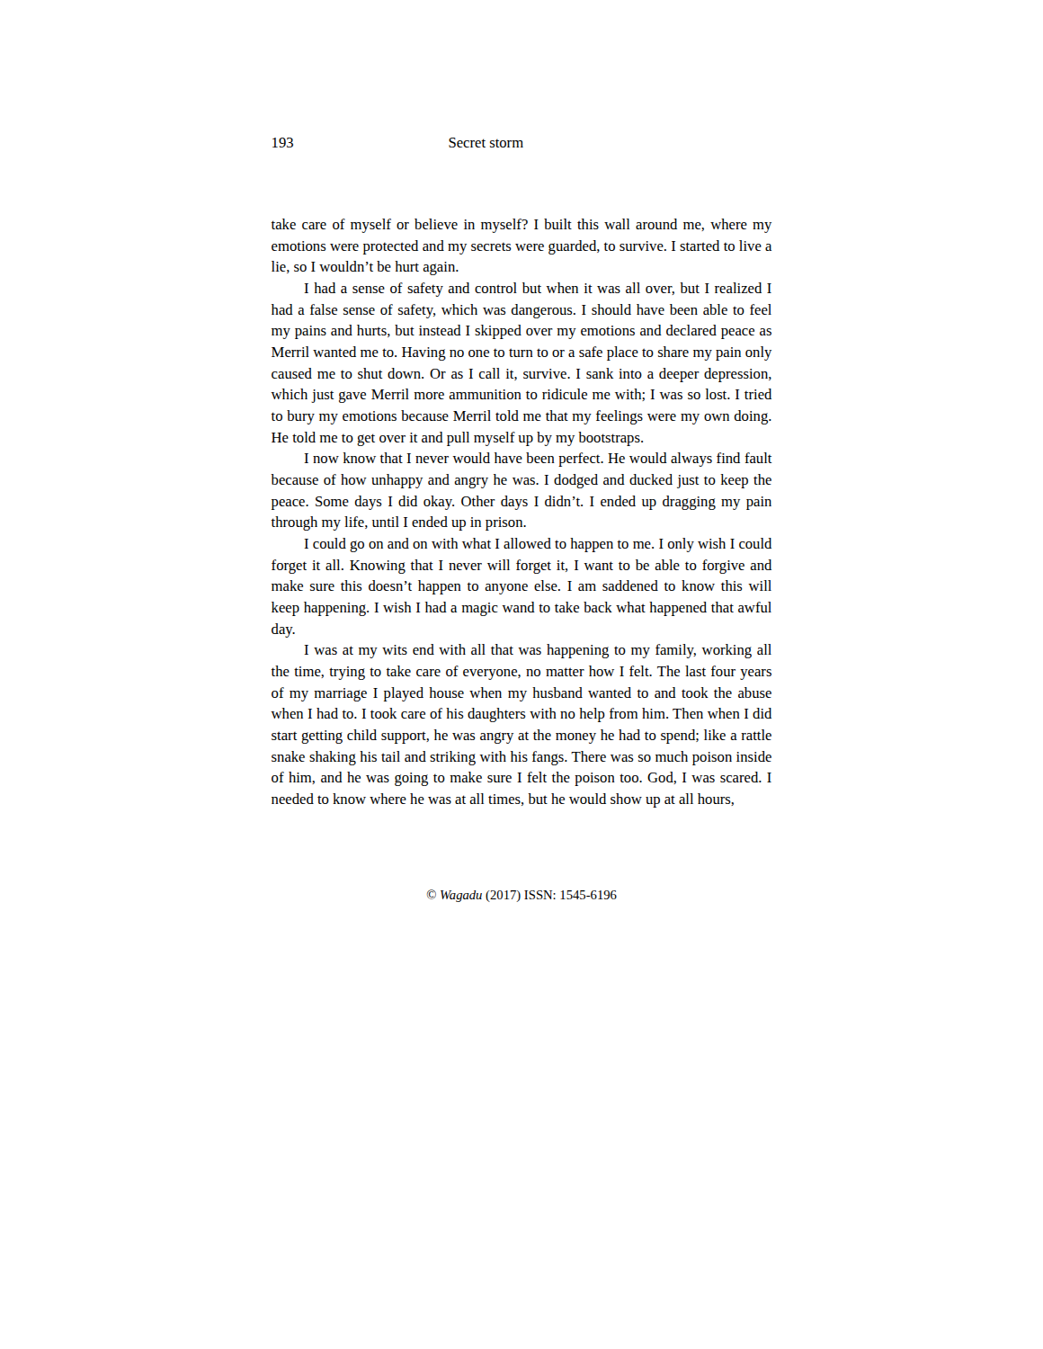193 Secret storm
take care of myself or believe in myself? I built this wall around me, where my emotions were protected and my secrets were guarded, to survive. I started to live a lie, so I wouldn’t be hurt again.
I had a sense of safety and control but when it was all over, but I realized I had a false sense of safety, which was dangerous. I should have been able to feel my pains and hurts, but instead I skipped over my emotions and declared peace as Merril wanted me to. Having no one to turn to or a safe place to share my pain only caused me to shut down. Or as I call it, survive. I sank into a deeper depression, which just gave Merril more ammunition to ridicule me with; I was so lost. I tried to bury my emotions because Merril told me that my feelings were my own doing. He told me to get over it and pull myself up by my bootstraps.
I now know that I never would have been perfect. He would always find fault because of how unhappy and angry he was. I dodged and ducked just to keep the peace. Some days I did okay. Other days I didn’t. I ended up dragging my pain through my life, until I ended up in prison.
I could go on and on with what I allowed to happen to me. I only wish I could forget it all. Knowing that I never will forget it, I want to be able to forgive and make sure this doesn’t happen to anyone else. I am saddened to know this will keep happening. I wish I had a magic wand to take back what happened that awful day.
I was at my wits end with all that was happening to my family, working all the time, trying to take care of everyone, no matter how I felt. The last four years of my marriage I played house when my husband wanted to and took the abuse when I had to. I took care of his daughters with no help from him. Then when I did start getting child support, he was angry at the money he had to spend; like a rattle snake shaking his tail and striking with his fangs. There was so much poison inside of him, and he was going to make sure I felt the poison too. God, I was scared. I needed to know where he was at all times, but he would show up at all hours,
© Wagadu (2017) ISSN: 1545-6196